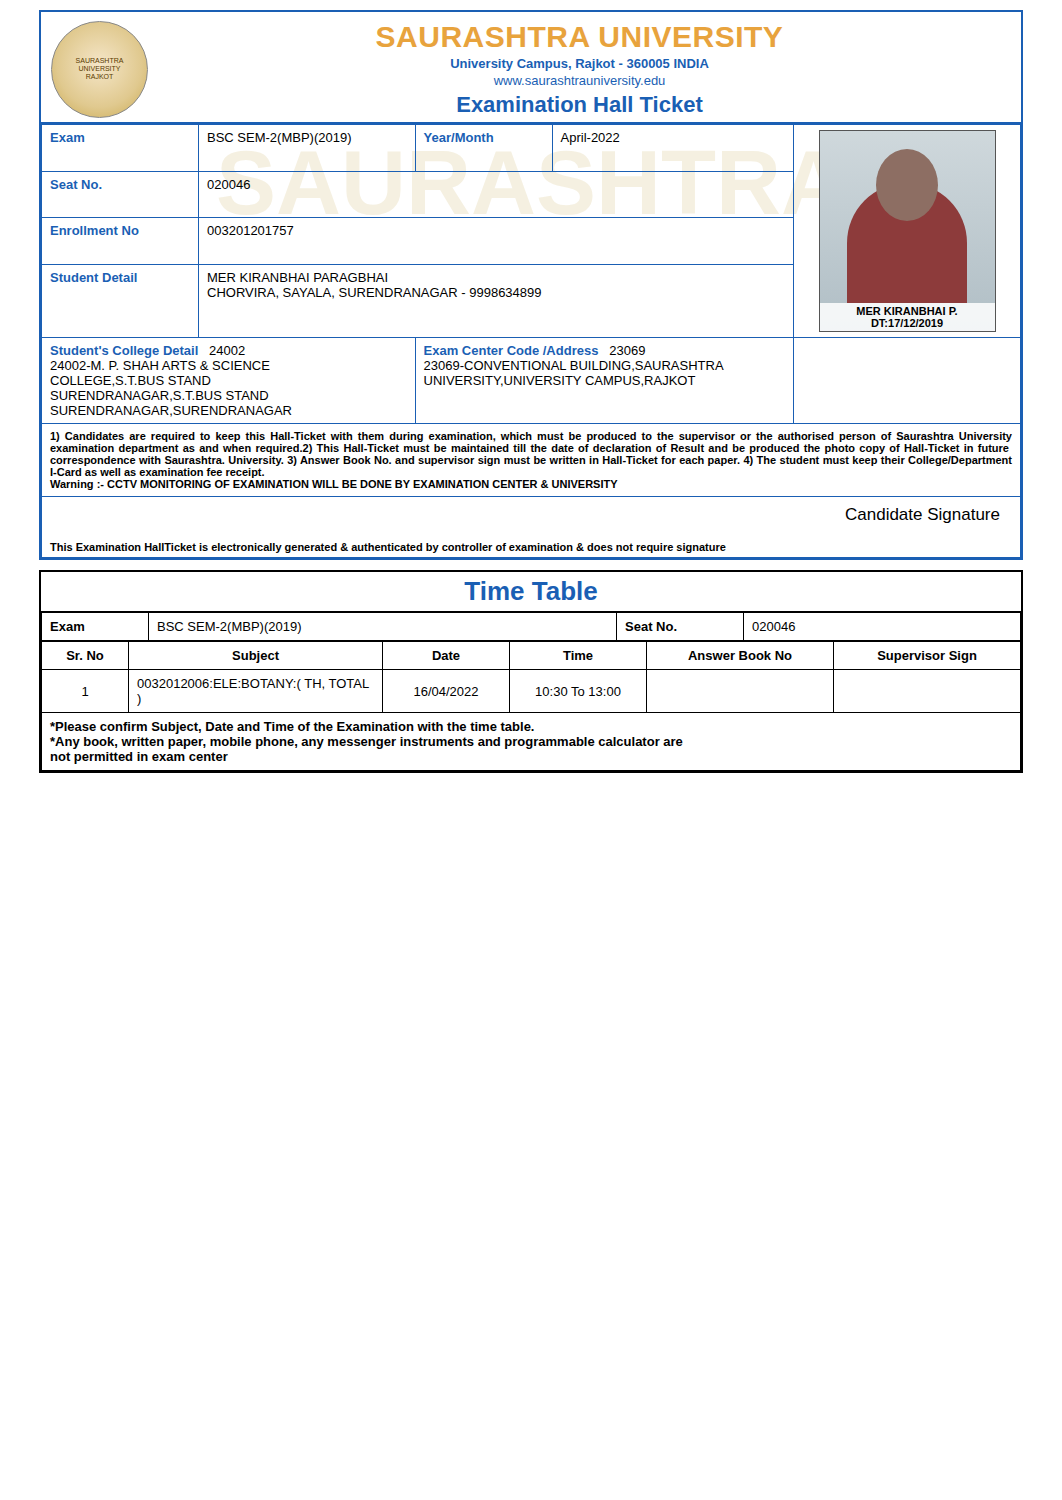SAURASHTRA
SAURASHTRA
UNIVERSITY
RAJKOT
SAURASHTRA UNIVERSITY
University Campus, Rajkot - 360005 INDIA
www.saurashtrauniversity.edu
Examination Hall Ticket
| Exam | BSC SEM-2(MBP)(2019) | Year/Month | April-2022 | MER KIRANBHAI P. DT:17/12/2019 |
| Seat No. | 020046 |
| Enrollment No | 003201201757 |
| Student Detail | MER KIRANBHAI PARAGBHAI CHORVIRA, SAYALA, SURENDRANAGAR - 9998634899 |
| Student's College Detail 24002 24002-M. P. SHAH ARTS & SCIENCE COLLEGE,S.T.BUS STAND SURENDRANAGAR,S.T.BUS STAND SURENDRANAGAR,SURENDRANAGAR | Exam Center Code /Address 23069 23069-CONVENTIONAL BUILDING,SAURASHTRA UNIVERSITY,UNIVERSITY CAMPUS,RAJKOT | |
1) Candidates are required to keep this Hall-Ticket with them during examination, which must be produced to the supervisor or the authorised person of Saurashtra University examination department as and when required.2) This Hall-Ticket must be maintained till the date of declaration of Result and be produced the photo copy of Hall-Ticket in future correspondence with Saurashtra. University. 3) Answer Book No. and supervisor sign must be written in Hall-Ticket for each paper. 4) The student must keep their College/Department I-Card as well as examination fee receipt.
Warning :- CCTV MONITORING OF EXAMINATION WILL BE DONE BY EXAMINATION CENTER & UNIVERSITY
Candidate Signature
This Examination HallTicket is electronically generated & authenticated by controller of examination & does not require signature
Time Table
| Exam | BSC SEM-2(MBP)(2019) | Seat No. | 020046 |
| Sr. No | Subject | Date | Time | Answer Book No | Supervisor Sign |
| --- | --- | --- | --- | --- | --- |
| 1 | 0032012006:ELE:BOTANY:( TH, TOTAL ) | 16/04/2022 | 10:30 To 13:00 | | |
| *Please confirm Subject, Date and Time of the Examination with the time table. *Any book, written paper, mobile phone, any messenger instruments and programmable calculator are not permitted in exam center |